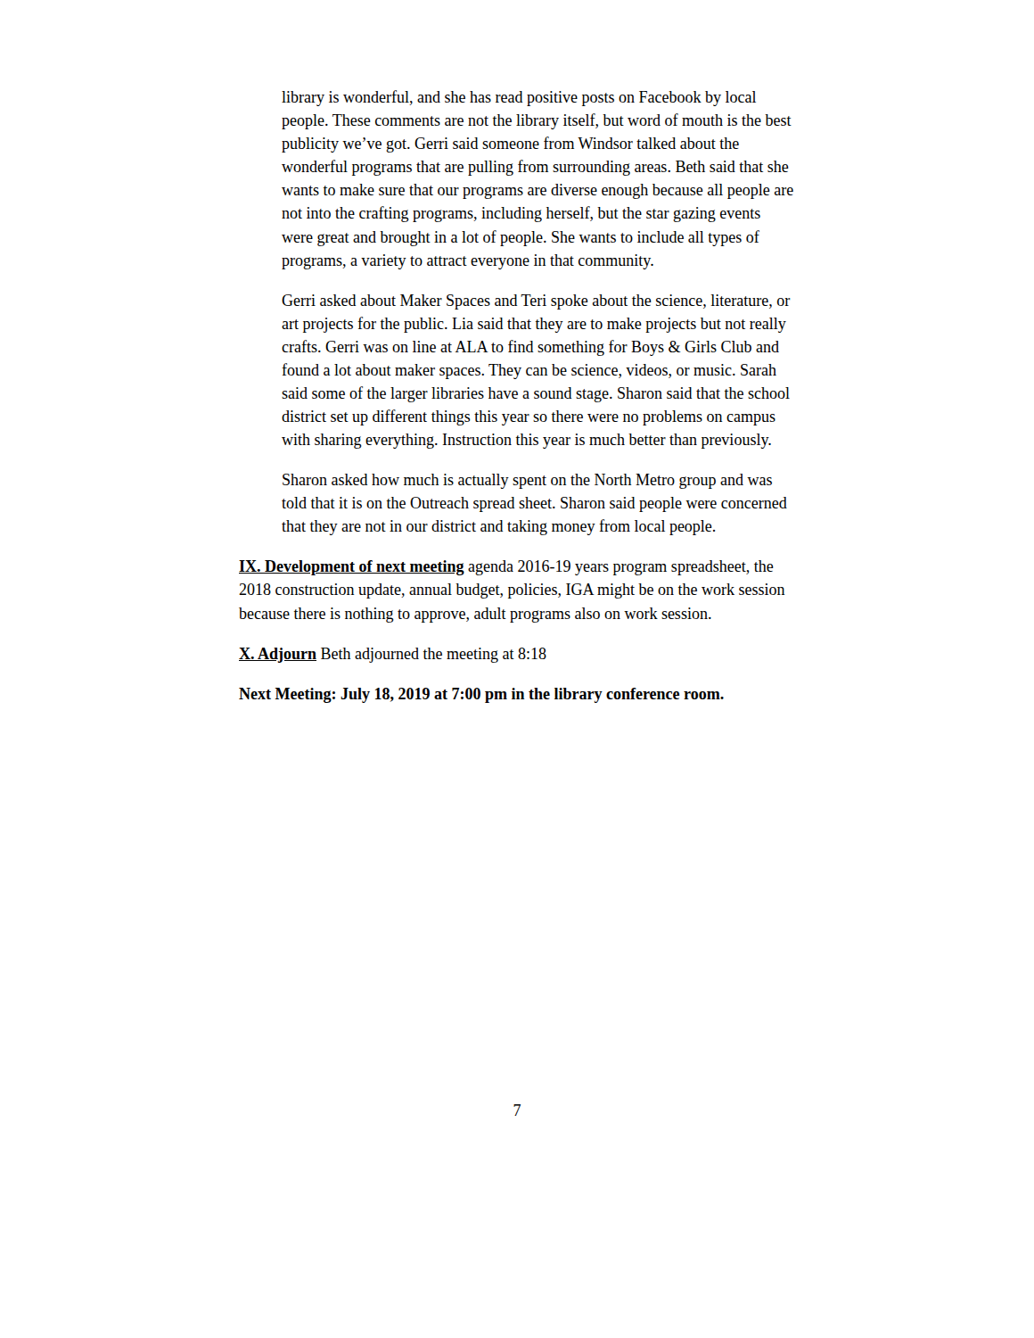library is wonderful, and she has read positive posts on Facebook by local people. These comments are not the library itself, but word of mouth is the best publicity we’ve got. Gerri said someone from Windsor talked about the wonderful programs that are pulling from surrounding areas. Beth said that she wants to make sure that our programs are diverse enough because all people are not into the crafting programs, including herself, but the star gazing events were great and brought in a lot of people. She wants to include all types of programs, a variety to attract everyone in that community.
Gerri asked about Maker Spaces and Teri spoke about the science, literature, or art projects for the public. Lia said that they are to make projects but not really crafts. Gerri was on line at ALA to find something for Boys & Girls Club and found a lot about maker spaces. They can be science, videos, or music. Sarah said some of the larger libraries have a sound stage. Sharon said that the school district set up different things this year so there were no problems on campus with sharing everything. Instruction this year is much better than previously.
Sharon asked how much is actually spent on the North Metro group and was told that it is on the Outreach spread sheet. Sharon said people were concerned that they are not in our district and taking money from local people.
IX. Development of next meeting agenda 2016-19 years program spreadsheet, the 2018 construction update, annual budget, policies, IGA might be on the work session because there is nothing to approve, adult programs also on work session.
X. Adjourn Beth adjourned the meeting at 8:18
Next Meeting: July 18, 2019 at 7:00 pm in the library conference room.
7